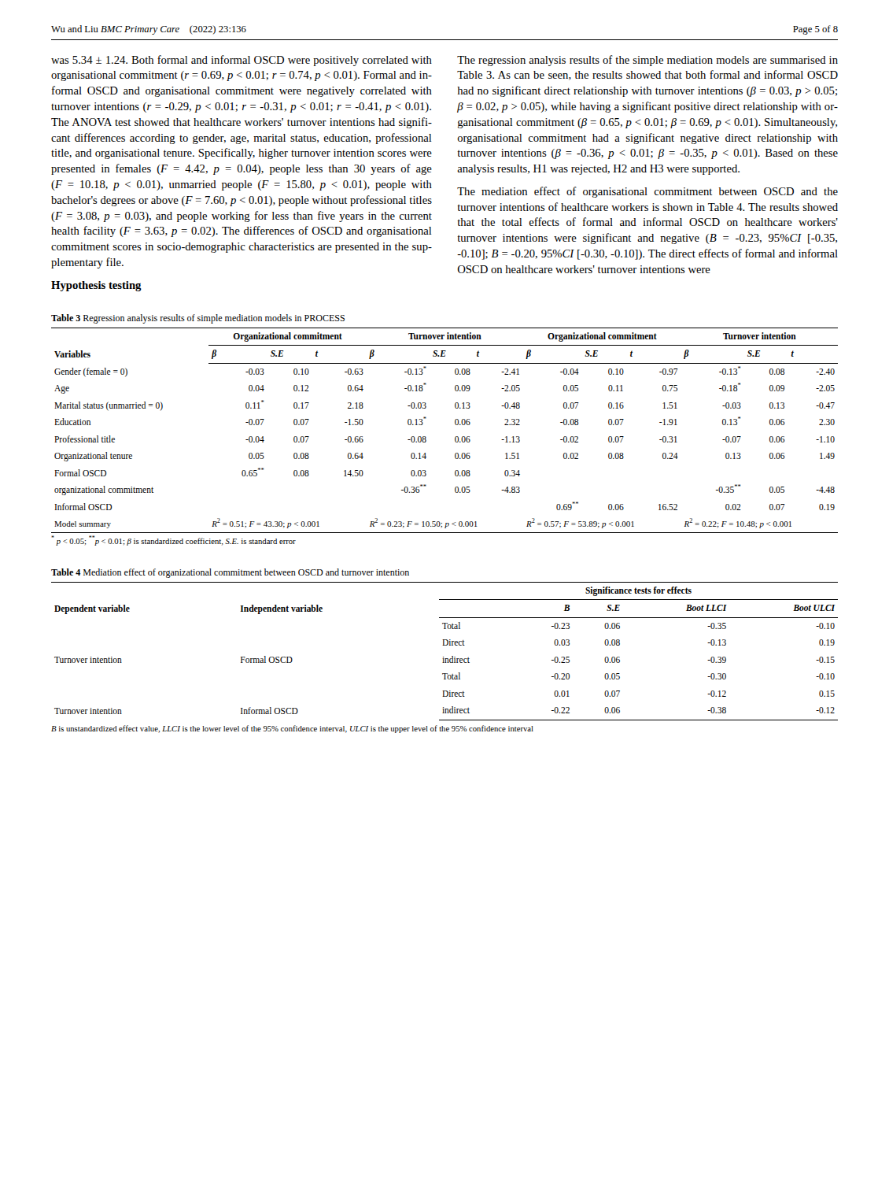Wu and Liu BMC Primary Care (2022) 23:136
Page 5 of 8
was 5.34 ± 1.24. Both formal and informal OSCD were positively correlated with organisational commitment (r = 0.69, p < 0.01; r = 0.74, p < 0.01). Formal and informal OSCD and organisational commitment were negatively correlated with turnover intentions (r = -0.29, p < 0.01; r = -0.31, p < 0.01; r = -0.41, p < 0.01). The ANOVA test showed that healthcare workers' turnover intentions had significant differences according to gender, age, marital status, education, professional title, and organisational tenure. Specifically, higher turnover intention scores were presented in females (F = 4.42, p = 0.04), people less than 30 years of age (F = 10.18, p < 0.01), unmarried people (F = 15.80, p < 0.01), people with bachelor's degrees or above (F = 7.60, p < 0.01), people without professional titles (F = 3.08, p = 0.03), and people working for less than five years in the current health facility (F = 3.63, p = 0.02). The differences of OSCD and organisational commitment scores in socio-demographic characteristics are presented in the supplementary file.
Hypothesis testing
The regression analysis results of the simple mediation models are summarised in Table 3. As can be seen, the results showed that both formal and informal OSCD had no significant direct relationship with turnover intentions (β = 0.03, p > 0.05; β = 0.02, p > 0.05), while having a significant positive direct relationship with organisational commitment (β = 0.65, p < 0.01; β = 0.69, p < 0.01). Simultaneously, organisational commitment had a significant negative direct relationship with turnover intentions (β = -0.36, p < 0.01; β = -0.35, p < 0.01). Based on these analysis results, H1 was rejected, H2 and H3 were supported.
The mediation effect of organisational commitment between OSCD and the turnover intentions of healthcare workers is shown in Table 4. The results showed that the total effects of formal and informal OSCD on healthcare workers' turnover intentions were significant and negative (B = -0.23, 95%CI [-0.35, -0.10]; B = -0.20, 95%CI [-0.30, -0.10]). The direct effects of formal and informal OSCD on healthcare workers' turnover intentions were
Table 3 Regression analysis results of simple mediation models in PROCESS
| Variables | Organizational commitment | Turnover intention | Organizational commitment | Turnover intention |
| --- | --- | --- | --- | --- |
| β | S.E | t | β | S.E | t | β | S.E | t | β | S.E | t |
| Gender (female = 0) | -0.03 | 0.10 | -0.63 | -0.13 * | 0.08 | -2.41 | -0.04 | 0.10 | -0.97 | -0.13 * | 0.08 | -2.40 |
| Age | 0.04 | 0.12 | 0.64 | -0.18 * | 0.09 | -2.05 | 0.05 | 0.11 | 0.75 | -0.18 * | 0.09 | -2.05 |
| Marital status (unmarried = 0) | 0.11 * | 0.17 | 2.18 | -0.03 | 0.13 | -0.48 | 0.07 | 0.16 | 1.51 | -0.03 | 0.13 | -0.47 |
| Education | -0.07 | 0.07 | -1.50 | 0.13 * | 0.06 | 2.32 | -0.08 | 0.07 | -1.91 | 0.13 * | 0.06 | 2.30 |
| Professional title | -0.04 | 0.07 | -0.66 | -0.08 | 0.06 | -1.13 | -0.02 | 0.07 | -0.31 | -0.07 | 0.06 | -1.10 |
| Organizational tenure | 0.05 | 0.08 | 0.64 | 0.14 | 0.06 | 1.51 | 0.02 | 0.08 | 0.24 | 0.13 | 0.06 | 1.49 |
| Formal OSCD | 0.65 ** | 0.08 | 14.50 | 0.03 | 0.08 | 0.34 | | | | | | |
| organizational commitment | | | | -0.36 ** | 0.05 | -4.83 | | | | -0.35 ** | 0.05 | -4.48 |
| Informal OSCD | | | | | | | 0.69 ** | 0.06 | 16.52 | 0.02 | 0.07 | 0.19 |
| Model summary | R 2 = 0.51; F = 43.30; p < 0.001 | R 2 = 0.23; F = 10.50; p < 0.001 | R 2 = 0.57; F = 53.89; p < 0.001 | R 2 = 0.22; F = 10.48; p < 0.001 |
* p < 0.05; **p < 0.01; β is standardized coefficient, S.E. is standard error
Table 4 Mediation effect of organizational commitment between OSCD and turnover intention
| Dependent variable | Independent variable | Significance tests for effects |
| --- | --- | --- |
| | B | S.E | Boot LLCI | Boot ULCI |
| Turnover intention | Formal OSCD | Total | -0.23 | 0.06 | -0.35 | -0.10 |
| Direct | 0.03 | 0.08 | -0.13 | 0.19 |
| indirect | -0.25 | 0.06 | -0.39 | -0.15 |
| Turnover intention | Informal OSCD | Total | -0.20 | 0.05 | -0.30 | -0.10 |
| Direct | 0.01 | 0.07 | -0.12 | 0.15 |
| indirect | -0.22 | 0.06 | -0.38 | -0.12 |
B is unstandardized effect value, LLCI is the lower level of the 95% confidence interval, ULCI is the upper level of the 95% confidence interval